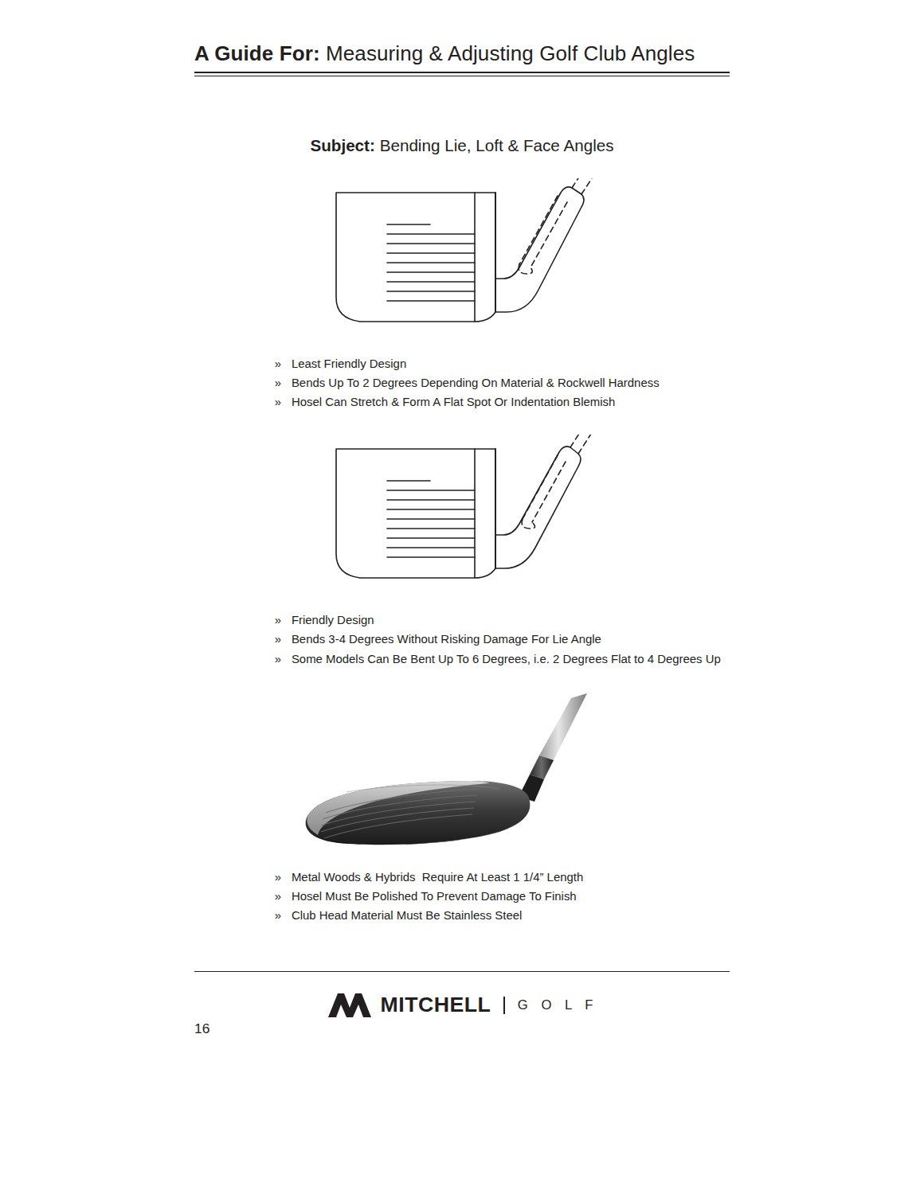A Guide For: Measuring & Adjusting Golf Club Angles
Subject: Bending Lie, Loft & Face Angles
Least Friendly Design
Bends Up To 2 Degrees Depending On Material & Rockwell Hardness
Hosel Can Stretch & Form A Flat Spot Or Indentation Blemish
Friendly Design
Bends 3-4 Degrees Without Risking Damage For Lie Angle
Some Models Can Be Bent Up To 6 Degrees, i.e. 2 Degrees Flat to 4 Degrees Up
Metal Woods & Hybrids Require At Least 1 1/4” Length
Hosel Must Be Polished To Prevent Damage To Finish
Club Head Material Must Be Stainless Steel
16
MITCHELL G O L F